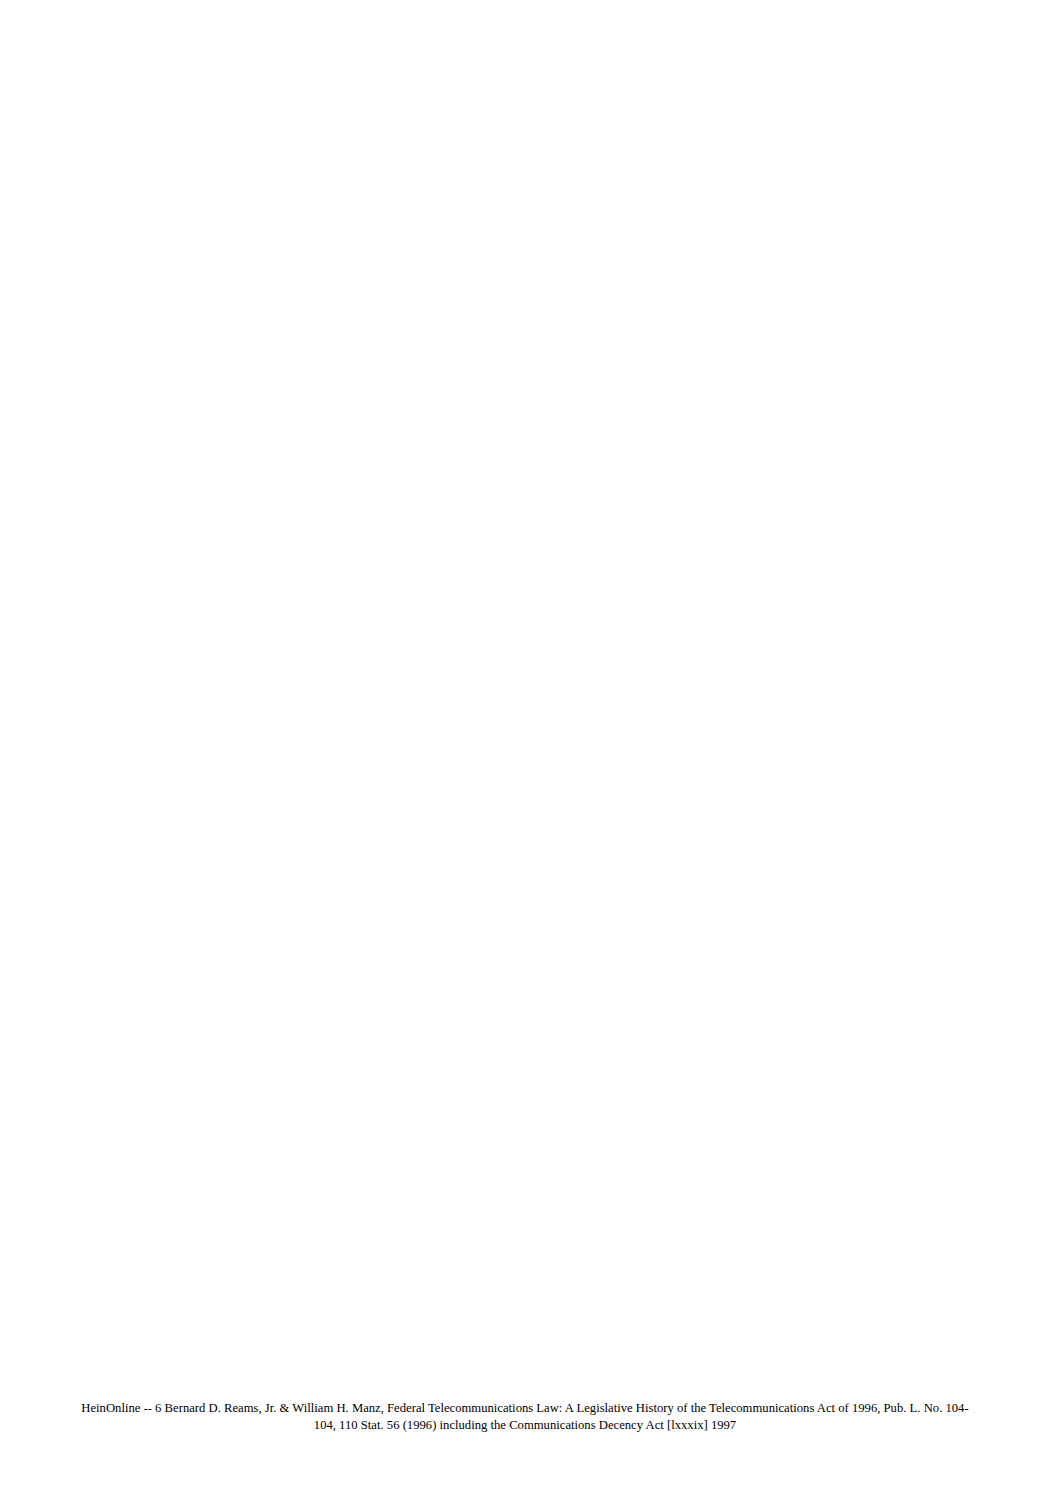HeinOnline -- 6 Bernard D. Reams, Jr. & William H. Manz, Federal Telecommunications Law: A Legislative History of the Telecommunications Act of 1996, Pub. L. No. 104-104, 110 Stat. 56 (1996) including the Communications Decency Act [lxxxix] 1997